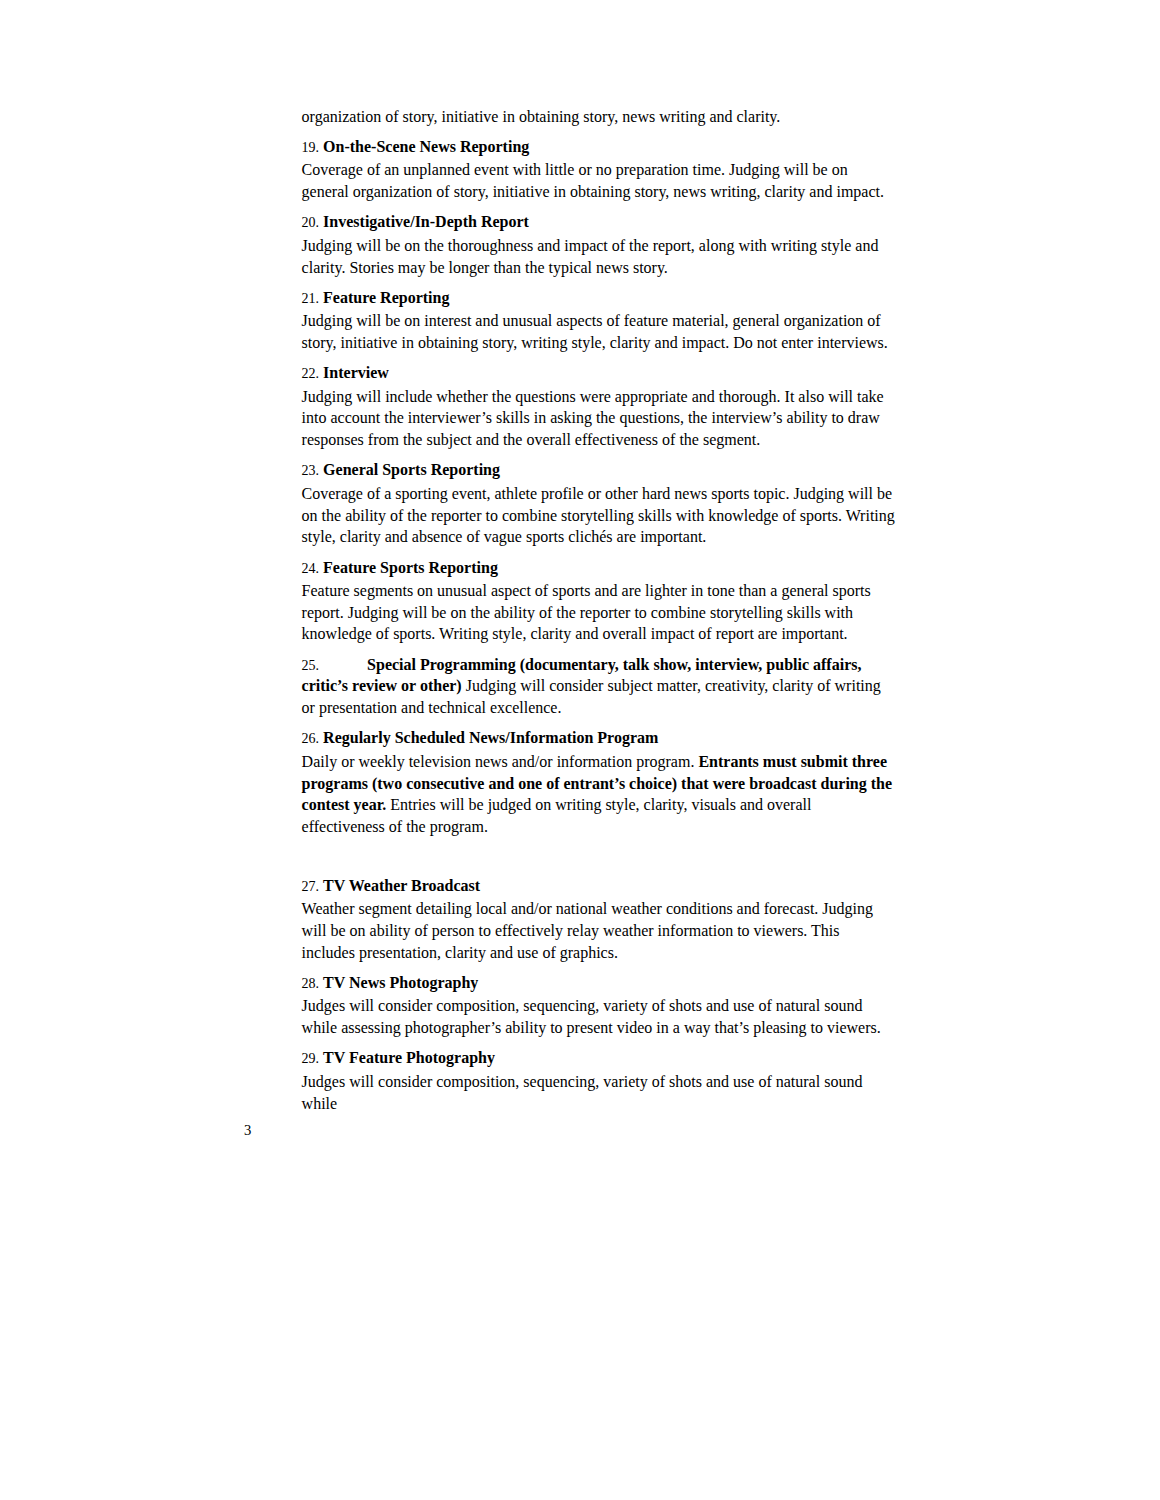organization of story, initiative in obtaining story, news writing and clarity.
19. On-the-Scene News Reporting
Coverage of an unplanned event with little or no preparation time. Judging will be on general organization of story, initiative in obtaining story, news writing, clarity and impact.
20. Investigative/In-Depth Report
Judging will be on the thoroughness and impact of the report, along with writing style and clarity. Stories may be longer than the typical news story.
21. Feature Reporting
Judging will be on interest and unusual aspects of feature material, general organization of story, initiative in obtaining story, writing style, clarity and impact. Do not enter interviews.
22. Interview
Judging will include whether the questions were appropriate and thorough. It also will take into account the interviewer’s skills in asking the questions, the interview’s ability to draw responses from the subject and the overall effectiveness of the segment.
23. General Sports Reporting
Coverage of a sporting event, athlete profile or other hard news sports topic. Judging will be on the ability of the reporter to combine storytelling skills with knowledge of sports. Writing style, clarity and absence of vague sports clichés are important.
24. Feature Sports Reporting
Feature segments on unusual aspect of sports and are lighter in tone than a general sports report. Judging will be on the ability of the reporter to combine storytelling skills with knowledge of sports. Writing style, clarity and overall impact of report are important.
25. Special Programming (documentary, talk show, interview, public affairs, critic’s review or other) Judging will consider subject matter, creativity, clarity of writing or presentation and technical excellence.
26. Regularly Scheduled News/Information Program
Daily or weekly television news and/or information program. Entrants must submit three programs (two consecutive and one of entrant’s choice) that were broadcast during the contest year. Entries will be judged on writing style, clarity, visuals and overall effectiveness of the program.
27. TV Weather Broadcast
Weather segment detailing local and/or national weather conditions and forecast. Judging will be on ability of person to effectively relay weather information to viewers. This includes presentation, clarity and use of graphics.
28. TV News Photography
Judges will consider composition, sequencing, variety of shots and use of natural sound while assessing photographer’s ability to present video in a way that’s pleasing to viewers.
29. TV Feature Photography
Judges will consider composition, sequencing, variety of shots and use of natural sound while
3